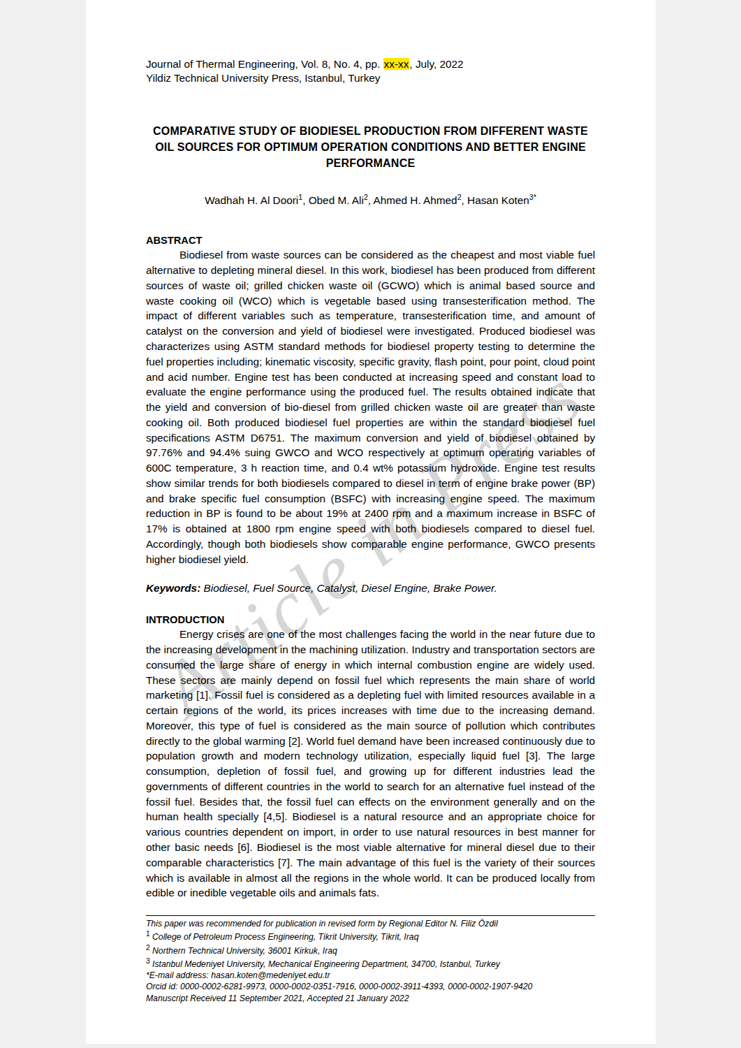Article in Press
Journal of Thermal Engineering, Vol. 8, No. 4, pp. xx-xx, July, 2022
Yildiz Technical University Press, Istanbul, Turkey
Comparative Study of Biodiesel Production from Different Waste Oil Sources for Optimum Operation Conditions and Better Engine Performance
Wadhah H. Al Doori1, Obed M. Ali2, Ahmed H. Ahmed2, Hasan Koten3*
Abstract
Biodiesel from waste sources can be considered as the cheapest and most viable fuel alternative to depleting mineral diesel. In this work, biodiesel has been produced from different sources of waste oil; grilled chicken waste oil (GCWO) which is animal based source and waste cooking oil (WCO) which is vegetable based using transesterification method. The impact of different variables such as temperature, transesterification time, and amount of catalyst on the conversion and yield of biodiesel were investigated. Produced biodiesel was characterizes using ASTM standard methods for biodiesel property testing to determine the fuel properties including; kinematic viscosity, specific gravity, flash point, pour point, cloud point and acid number. Engine test has been conducted at increasing speed and constant load to evaluate the engine performance using the produced fuel. The results obtained indicate that the yield and conversion of bio-diesel from grilled chicken waste oil are greater than waste cooking oil. Both produced biodiesel fuel properties are within the standard biodiesel fuel specifications ASTM D6751. The maximum conversion and yield of biodiesel obtained by 97.76% and 94.4% suing GWCO and WCO respectively at optimum operating variables of 600C temperature, 3 h reaction time, and 0.4 wt% potassium hydroxide. Engine test results show similar trends for both biodiesels compared to diesel in term of engine brake power (BP) and brake specific fuel consumption (BSFC) with increasing engine speed. The maximum reduction in BP is found to be about 19% at 2400 rpm and a maximum increase in BSFC of 17% is obtained at 1800 rpm engine speed with both biodiesels compared to diesel fuel. Accordingly, though both biodiesels show comparable engine performance, GWCO presents higher biodiesel yield.
Keywords: Biodiesel, Fuel Source, Catalyst, Diesel Engine, Brake Power.
Introduction
Energy crises are one of the most challenges facing the world in the near future due to the increasing development in the machining utilization. Industry and transportation sectors are consumed the large share of energy in which internal combustion engine are widely used. These sectors are mainly depend on fossil fuel which represents the main share of world marketing [1]. Fossil fuel is considered as a depleting fuel with limited resources available in a certain regions of the world, its prices increases with time due to the increasing demand. Moreover, this type of fuel is considered as the main source of pollution which contributes directly to the global warming [2]. World fuel demand have been increased continuously due to population growth and modern technology utilization, especially liquid fuel [3]. The large consumption, depletion of fossil fuel, and growing up for different industries lead the governments of different countries in the world to search for an alternative fuel instead of the fossil fuel. Besides that, the fossil fuel can effects on the environment generally and on the human health specially [4,5]. Biodiesel is a natural resource and an appropriate choice for various countries dependent on import, in order to use natural resources in best manner for other basic needs [6]. Biodiesel is the most viable alternative for mineral diesel due to their comparable characteristics [7]. The main advantage of this fuel is the variety of their sources which is available in almost all the regions in the whole world. It can be produced locally from edible or inedible vegetable oils and animals fats.
This paper was recommended for publication in revised form by Regional Editor N. Filiz Özdil
1 College of Petroleum Process Engineering, Tikrit University, Tikrit, Iraq
2 Northern Technical University, 36001 Kirkuk, Iraq
3 Istanbul Medeniyet University, Mechanical Engineering Department, 34700, Istanbul, Turkey
*E-mail address: hasan.koten@medeniyet.edu.tr
Orcid id: 0000-0002-6281-9973, 0000-0002-0351-7916, 0000-0002-3911-4393, 0000-0002-1907-9420
Manuscript Received 11 September 2021, Accepted 21 January 2022